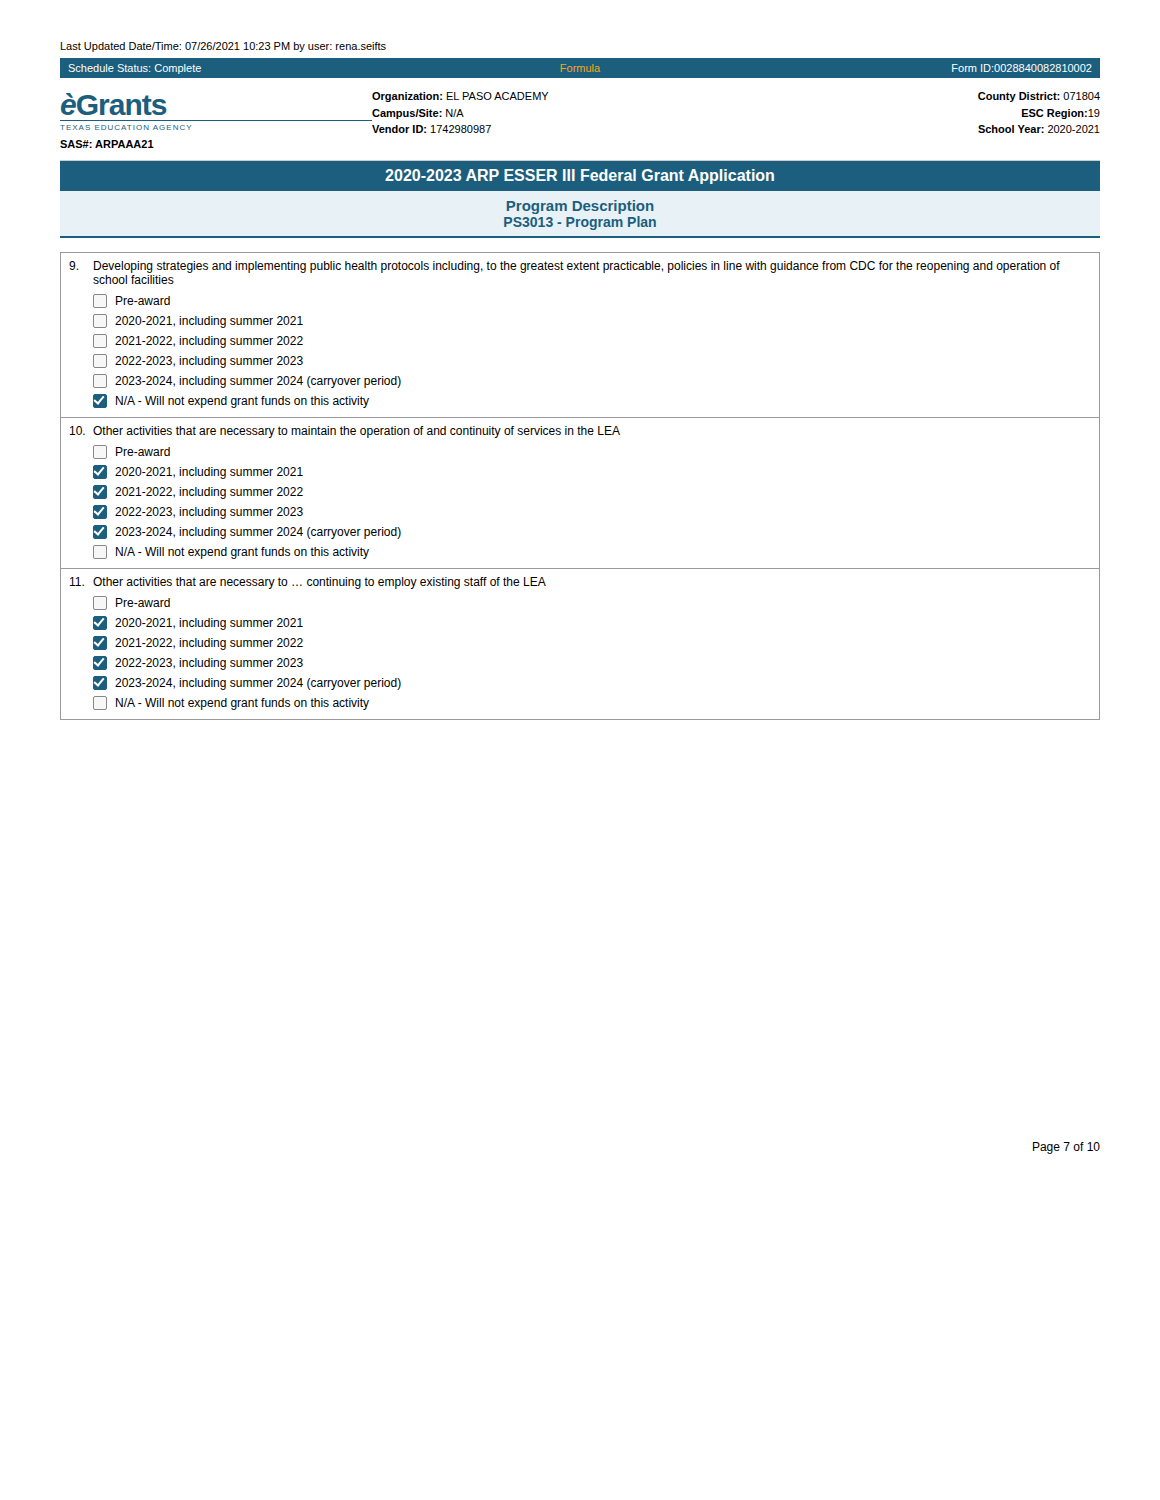Last Updated Date/Time: 07/26/2021 10:23 PM by user: rena.seifts
Schedule Status: Complete
Formula
Form ID:0028840082810002
è Grants
TEXAS EDUCATION AGENCY
SAS#: ARPAAA21
Organization: EL PASO ACADEMY
Campus/Site: N/A
Vendor ID: 1742980987
County District: 071804
ESC Region: 19
School Year: 2020-2021
2020-2023 ARP ESSER III Federal Grant Application
Program Description
PS3013 - Program Plan
9.
Developing strategies and implementing public health protocols including, to the greatest extent practicable, policies in line with guidance from CDC for the reopening and operation of school facilities
Pre-award
2020-2021, including summer 2021
2021-2022, including summer 2022
2022-2023, including summer 2023
2023-2024, including summer 2024 (carryover period)
N/A - Will not expend grant funds on this activity
10.
Other activities that are necessary to maintain the operation of and continuity of services in the LEA
Pre-award
2020-2021, including summer 2021
2021-2022, including summer 2022
2022-2023, including summer 2023
2023-2024, including summer 2024 (carryover period)
N/A - Will not expend grant funds on this activity
11.
Other activities that are necessary to … continuing to employ existing staff of the LEA
Pre-award
2020-2021, including summer 2021
2021-2022, including summer 2022
2022-2023, including summer 2023
2023-2024, including summer 2024 (carryover period)
N/A - Will not expend grant funds on this activity
Page 7 of 10